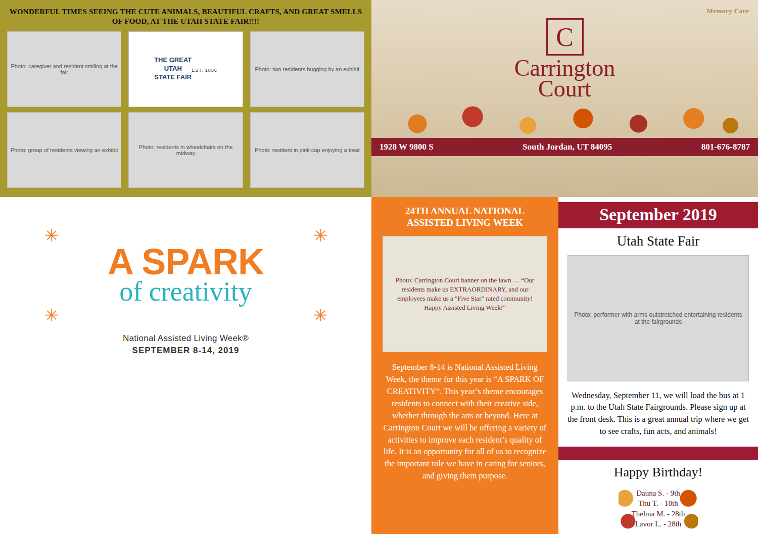Wonderful times seeing the cute animals, beautiful crafts, and great smells of food, at the Utah State Fair!!!!
Photo: caregiver and resident smiling at the fair
THE GREAT
UTAH
STATE FAIREST. 1856
Photo: two residents hugging by an exhibit
Photo: group of residents viewing an exhibit
Photo: residents in wheelchairs on the midway
Photo: resident in pink cap enjoying a treat
Memory Care
C
Carrington Court
1928 W 9800 S South Jordan, UT 84095 801-676-8787
✳ ✳
A SPARK
of creativity
✳ ✳
National Assisted Living Week® SEPTEMBER 8-14, 2019
24th Annual National Assisted Living Week
Photo: Carrington Court banner on the lawn — “Our residents make us EXTRAORDINARY, and our employees make us a "Five Star" rated community! Happy Assisted Living Week!”
September 8-14 is National Assisted Living Week, the theme for this year is “A SPARK OF CREATIVITY”. This year’s theme encourages residents to connect with their creative side, whether through the arts or beyond. Here at Carrington Court we will be offering a variety of activities to improve each resident’s quality of life. It is an opportunity for all of us to recognize the important role we have in caring for seniors, and giving them purpose.
September 2019
Utah State Fair
Photo: performer with arms outstretched entertaining residents at the fairgrounds
Wednesday, September 11, we will load the bus at 1 p.m. to the Utah State Fairgrounds. Please sign up at the front desk. This is a great annual trip where we get to see crafts, fun acts, and animals!
Happy Birthday!
Dauna S. - 9th
Thu T. - 18th
Thelma M. - 28th
Lavor L. - 28th